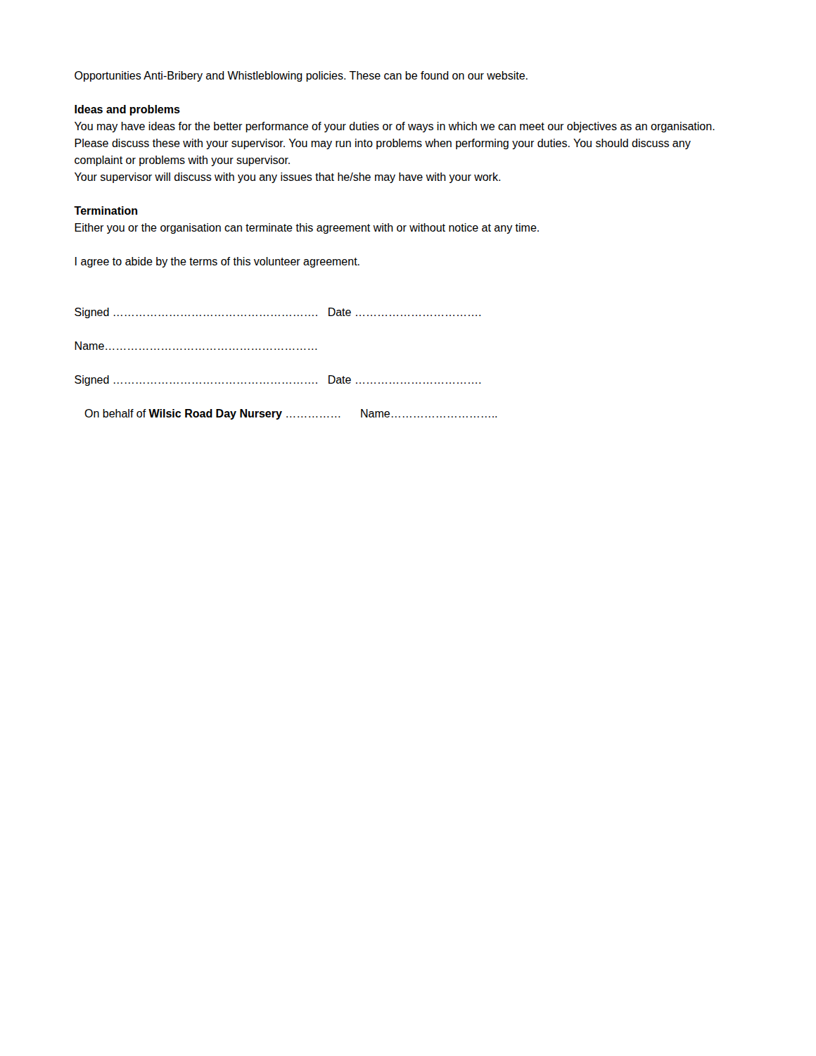Opportunities Anti-Bribery and Whistleblowing policies. These can be found on our website.
Ideas and problems
You may have ideas for the better performance of your duties or of ways in which we can meet our objectives as an organisation. Please discuss these with your supervisor. You may run into problems when performing your duties. You should discuss any complaint or problems with your supervisor.
Your supervisor will discuss with you any issues that he/she may have with your work.
Termination
Either you or the organisation can terminate this agreement with or without notice at any time.
I agree to abide by the terms of this volunteer agreement.
Signed ………………………………………………. Date …………………………….
Name…………………………………………………
Signed ………………………………………………. Date …………………………….
On behalf of Wilsic Road Day Nursery …………… Name………………………..